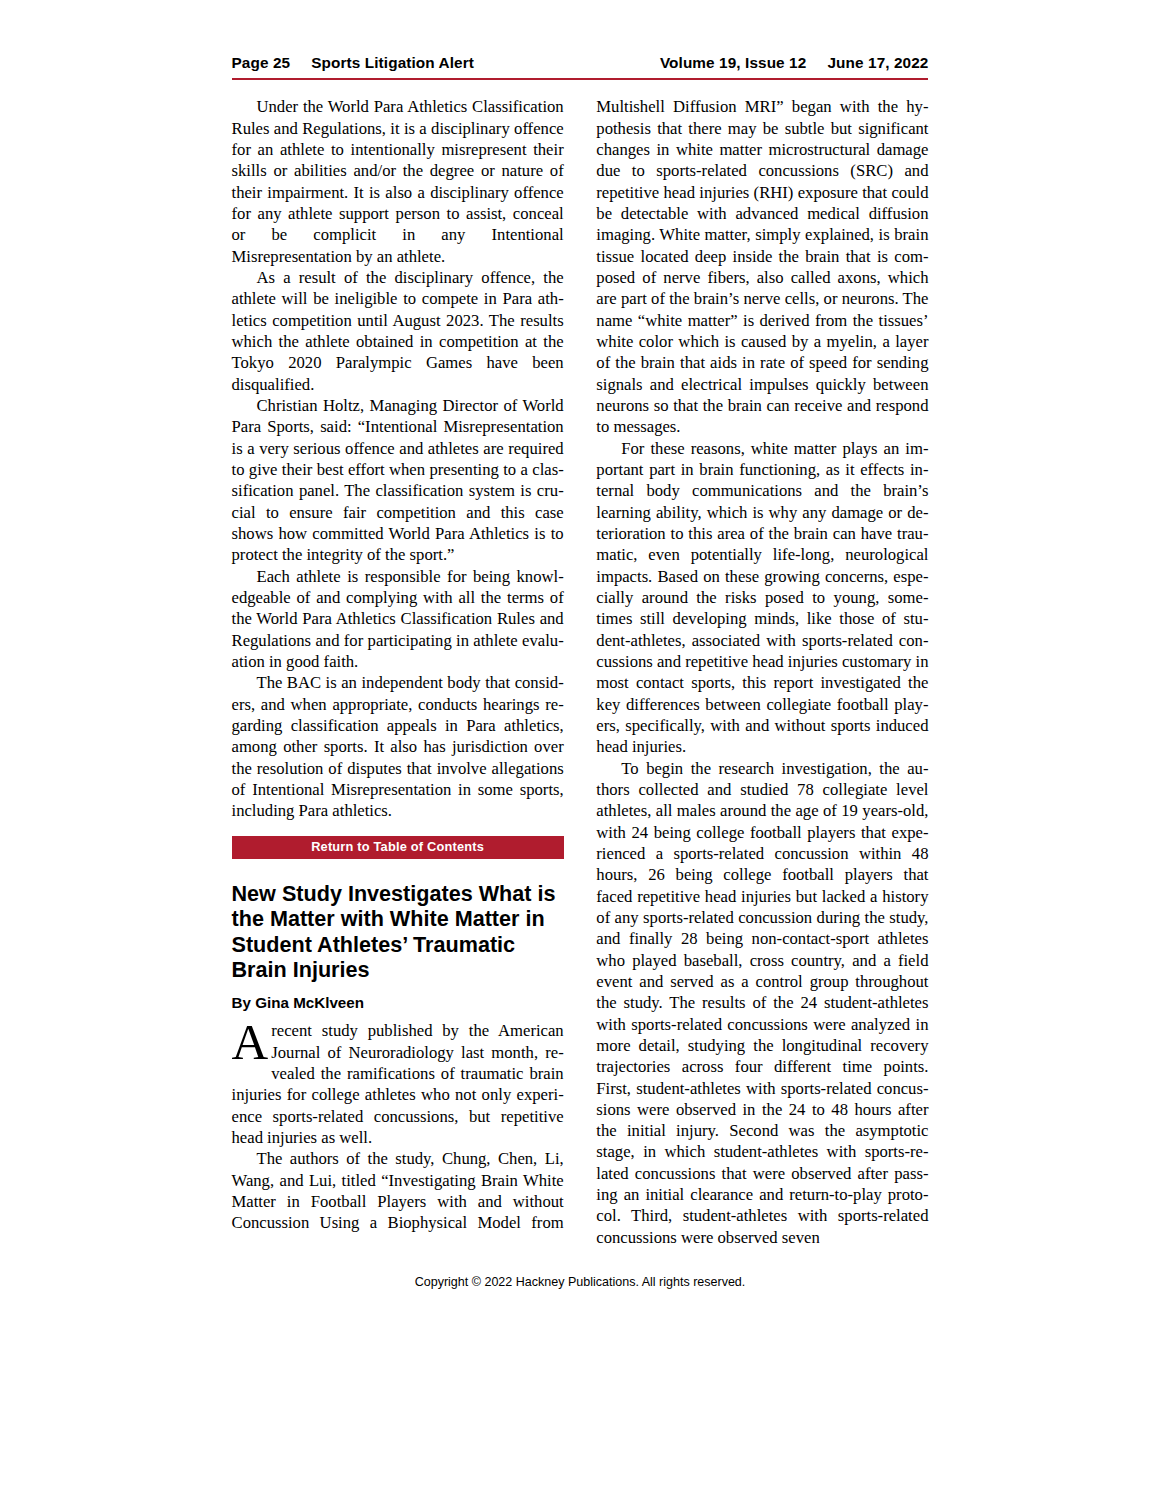Page 25 Sports Litigation Alert
Volume 19, Issue 12 June 17, 2022
Under the World Para Athletics Classification Rules and Regulations, it is a disciplinary offence for an athlete to intentionally misrepresent their skills or abilities and/or the degree or nature of their impairment. It is also a disciplinary offence for any athlete support person to assist, conceal or be complicit in any Intentional Misrepresentation by an athlete.
As a result of the disciplinary offence, the athlete will be ineligible to compete in Para athletics competition until August 2023. The results which the athlete obtained in competition at the Tokyo 2020 Paralympic Games have been disqualified.
Christian Holtz, Managing Director of World Para Sports, said: “Intentional Misrepresentation is a very serious offence and athletes are required to give their best effort when presenting to a classification panel. The classification system is crucial to ensure fair competition and this case shows how committed World Para Athletics is to protect the integrity of the sport.”
Each athlete is responsible for being knowledgeable of and complying with all the terms of the World Para Athletics Classification Rules and Regulations and for participating in athlete evaluation in good faith.
The BAC is an independent body that considers, and when appropriate, conducts hearings regarding classification appeals in Para athletics, among other sports. It also has jurisdiction over the resolution of disputes that involve allegations of Intentional Misrepresentation in some sports, including Para athletics.
Return to Table of Contents
New Study Investigates What is the Matter with White Matter in Student Athletes’ Traumatic Brain Injuries
By Gina McKlveen
A recent study published by the American Journal of Neuroradiology last month, revealed the ramifications of traumatic brain injuries for college athletes who not only experience sports-related concussions, but repetitive head injuries as well.
The authors of the study, Chung, Chen, Li, Wang, and Lui, titled “Investigating Brain White Matter in Football Players with and without Concussion Using a Biophysical Model from Multishell Diffusion MRI” began with the hypothesis that there may be subtle but significant changes in white matter microstructural damage due to sports-related concussions (SRC) and repetitive head injuries (RHI) exposure that could be detectable with advanced medical diffusion imaging. White matter, simply explained, is brain tissue located deep inside the brain that is composed of nerve fibers, also called axons, which are part of the brain’s nerve cells, or neurons. The name “white matter” is derived from the tissues’ white color which is caused by a myelin, a layer of the brain that aids in rate of speed for sending signals and electrical impulses quickly between neurons so that the brain can receive and respond to messages.
For these reasons, white matter plays an important part in brain functioning, as it effects internal body communications and the brain’s learning ability, which is why any damage or deterioration to this area of the brain can have traumatic, even potentially life-long, neurological impacts. Based on these growing concerns, especially around the risks posed to young, sometimes still developing minds, like those of student-athletes, associated with sports-related concussions and repetitive head injuries customary in most contact sports, this report investigated the key differences between collegiate football players, specifically, with and without sports induced head injuries.
To begin the research investigation, the authors collected and studied 78 collegiate level athletes, all males around the age of 19 years-old, with 24 being college football players that experienced a sports-related concussion within 48 hours, 26 being college football players that faced repetitive head injuries but lacked a history of any sports-related concussion during the study, and finally 28 being non-contact-sport athletes who played baseball, cross country, and a field event and served as a control group throughout the study. The results of the 24 student-athletes with sports-related concussions were analyzed in more detail, studying the longitudinal recovery trajectories across four different time points. First, student-athletes with sports-related concussions were observed in the 24 to 48 hours after the initial injury. Second was the asymptotic stage, in which student-athletes with sports-related concussions that were observed after passing an initial clearance and return-to-play protocol. Third, student-athletes with sports-related concussions were observed seven
Copyright © 2022 Hackney Publications. All rights reserved.